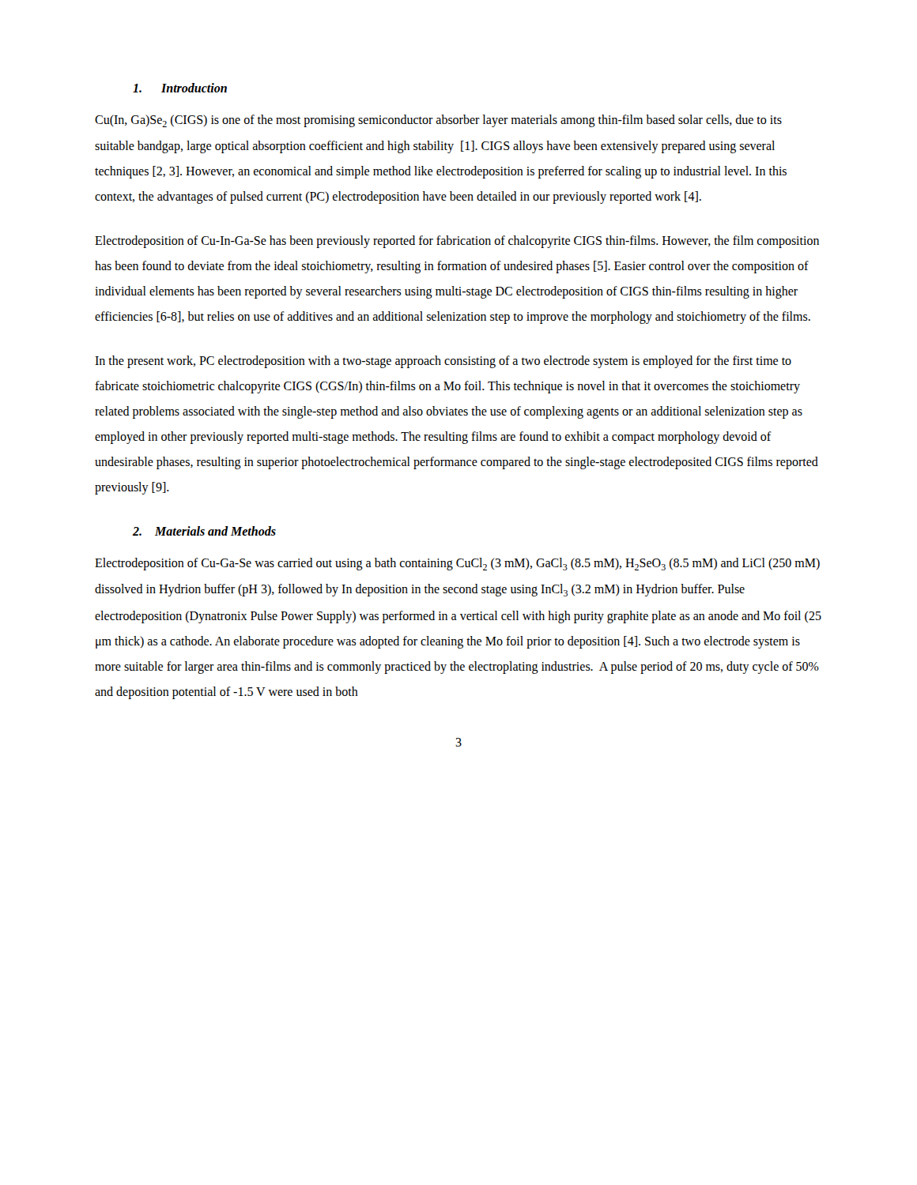1. Introduction
Cu(In, Ga)Se2 (CIGS) is one of the most promising semiconductor absorber layer materials among thin-film based solar cells, due to its suitable bandgap, large optical absorption coefficient and high stability [1]. CIGS alloys have been extensively prepared using several techniques [2, 3]. However, an economical and simple method like electrodeposition is preferred for scaling up to industrial level. In this context, the advantages of pulsed current (PC) electrodeposition have been detailed in our previously reported work [4].
Electrodeposition of Cu-In-Ga-Se has been previously reported for fabrication of chalcopyrite CIGS thin-films. However, the film composition has been found to deviate from the ideal stoichiometry, resulting in formation of undesired phases [5]. Easier control over the composition of individual elements has been reported by several researchers using multi-stage DC electrodeposition of CIGS thin-films resulting in higher efficiencies [6-8], but relies on use of additives and an additional selenization step to improve the morphology and stoichiometry of the films.
In the present work, PC electrodeposition with a two-stage approach consisting of a two electrode system is employed for the first time to fabricate stoichiometric chalcopyrite CIGS (CGS/In) thin-films on a Mo foil. This technique is novel in that it overcomes the stoichiometry related problems associated with the single-step method and also obviates the use of complexing agents or an additional selenization step as employed in other previously reported multi-stage methods. The resulting films are found to exhibit a compact morphology devoid of undesirable phases, resulting in superior photoelectrochemical performance compared to the single-stage electrodeposited CIGS films reported previously [9].
2. Materials and Methods
Electrodeposition of Cu-Ga-Se was carried out using a bath containing CuCl2 (3 mM), GaCl3 (8.5 mM), H2SeO3 (8.5 mM) and LiCl (250 mM) dissolved in Hydrion buffer (pH 3), followed by In deposition in the second stage using InCl3 (3.2 mM) in Hydrion buffer. Pulse electrodeposition (Dynatronix Pulse Power Supply) was performed in a vertical cell with high purity graphite plate as an anode and Mo foil (25 μm thick) as a cathode. An elaborate procedure was adopted for cleaning the Mo foil prior to deposition [4]. Such a two electrode system is more suitable for larger area thin-films and is commonly practiced by the electroplating industries. A pulse period of 20 ms, duty cycle of 50% and deposition potential of -1.5 V were used in both
3